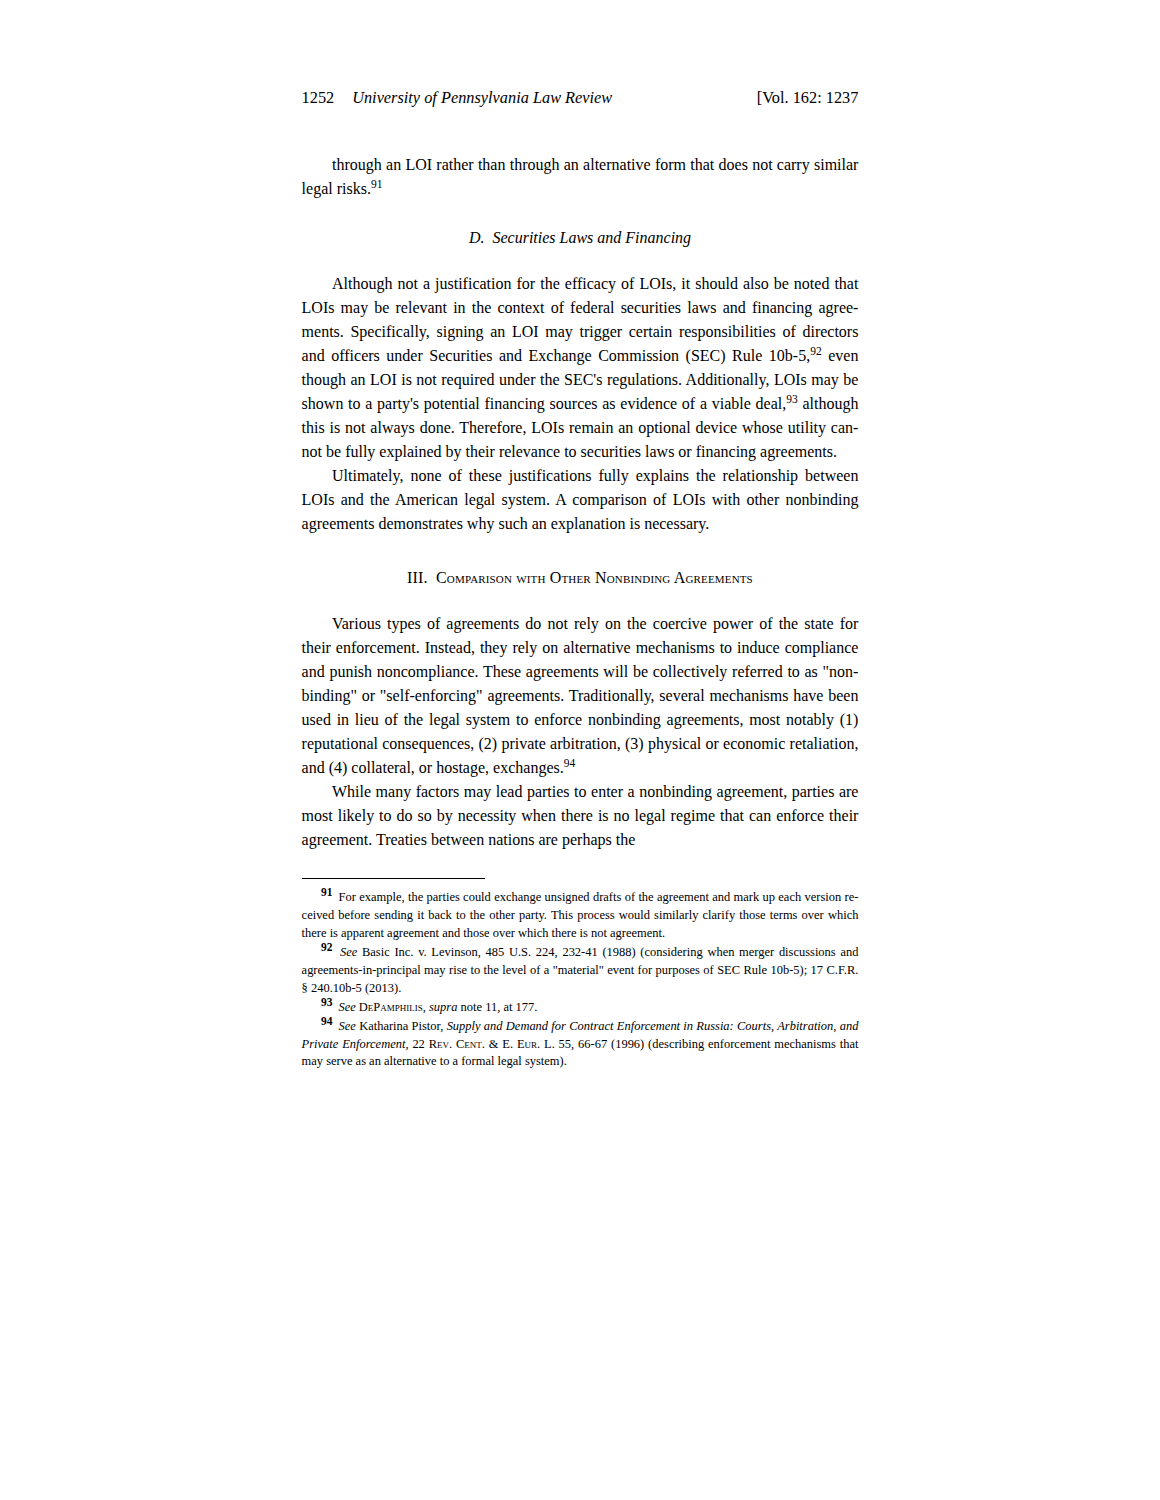1252 University of Pennsylvania Law Review [Vol. 162: 1237
through an LOI rather than through an alternative form that does not carry similar legal risks.91
D. Securities Laws and Financing
Although not a justification for the efficacy of LOIs, it should also be noted that LOIs may be relevant in the context of federal securities laws and financing agreements. Specifically, signing an LOI may trigger certain responsibilities of directors and officers under Securities and Exchange Commission (SEC) Rule 10b-5,92 even though an LOI is not required under the SEC's regulations. Additionally, LOIs may be shown to a party's potential financing sources as evidence of a viable deal,93 although this is not always done. Therefore, LOIs remain an optional device whose utility cannot be fully explained by their relevance to securities laws or financing agreements.
Ultimately, none of these justifications fully explains the relationship between LOIs and the American legal system. A comparison of LOIs with other nonbinding agreements demonstrates why such an explanation is necessary.
III. Comparison with Other Nonbinding Agreements
Various types of agreements do not rely on the coercive power of the state for their enforcement. Instead, they rely on alternative mechanisms to induce compliance and punish noncompliance. These agreements will be collectively referred to as "nonbinding" or "self-enforcing" agreements. Traditionally, several mechanisms have been used in lieu of the legal system to enforce nonbinding agreements, most notably (1) reputational consequences, (2) private arbitration, (3) physical or economic retaliation, and (4) collateral, or hostage, exchanges.94
While many factors may lead parties to enter a nonbinding agreement, parties are most likely to do so by necessity when there is no legal regime that can enforce their agreement. Treaties between nations are perhaps the
91 For example, the parties could exchange unsigned drafts of the agreement and mark up each version received before sending it back to the other party. This process would similarly clarify those terms over which there is apparent agreement and those over which there is not agreement.
92 See Basic Inc. v. Levinson, 485 U.S. 224, 232-41 (1988) (considering when merger discussions and agreements-in-principal may rise to the level of a "material" event for purposes of SEC Rule 10b-5); 17 C.F.R. § 240.10b-5 (2013).
93 See DePamphilis, supra note 11, at 177.
94 See Katharina Pistor, Supply and Demand for Contract Enforcement in Russia: Courts, Arbitration, and Private Enforcement, 22 Rev. Cent. & E. Eur. L. 55, 66-67 (1996) (describing enforcement mechanisms that may serve as an alternative to a formal legal system).